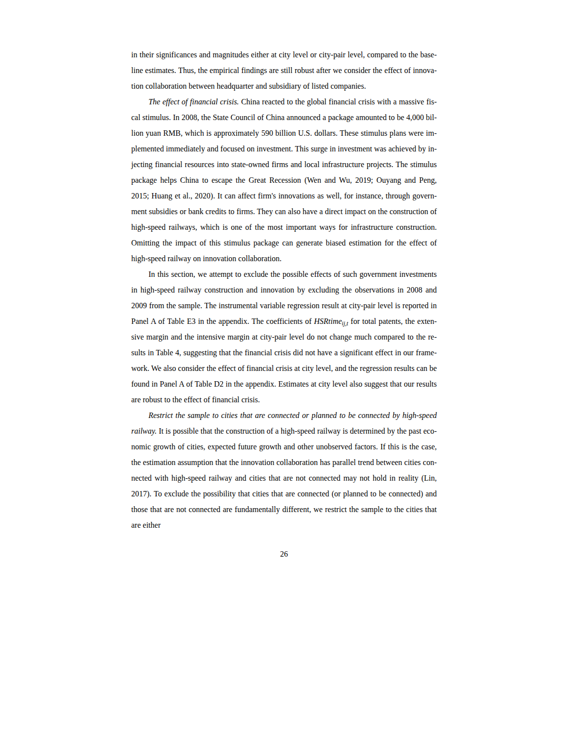in their significances and magnitudes either at city level or city-pair level, compared to the baseline estimates. Thus, the empirical findings are still robust after we consider the effect of innovation collaboration between headquarter and subsidiary of listed companies.
The effect of financial crisis. China reacted to the global financial crisis with a massive fiscal stimulus. In 2008, the State Council of China announced a package amounted to be 4,000 billion yuan RMB, which is approximately 590 billion U.S. dollars. These stimulus plans were implemented immediately and focused on investment. This surge in investment was achieved by injecting financial resources into state-owned firms and local infrastructure projects. The stimulus package helps China to escape the Great Recession (Wen and Wu, 2019; Ouyang and Peng, 2015; Huang et al., 2020). It can affect firm's innovations as well, for instance, through government subsidies or bank credits to firms. They can also have a direct impact on the construction of high-speed railways, which is one of the most important ways for infrastructure construction. Omitting the impact of this stimulus package can generate biased estimation for the effect of high-speed railway on innovation collaboration.
In this section, we attempt to exclude the possible effects of such government investments in high-speed railway construction and innovation by excluding the observations in 2008 and 2009 from the sample. The instrumental variable regression result at city-pair level is reported in Panel A of Table E3 in the appendix. The coefficients of HSRtime ij,t for total patents, the extensive margin and the intensive margin at city-pair level do not change much compared to the results in Table 4, suggesting that the financial crisis did not have a significant effect in our framework. We also consider the effect of financial crisis at city level, and the regression results can be found in Panel A of Table D2 in the appendix. Estimates at city level also suggest that our results are robust to the effect of financial crisis.
Restrict the sample to cities that are connected or planned to be connected by high-speed railway. It is possible that the construction of a high-speed railway is determined by the past economic growth of cities, expected future growth and other unobserved factors. If this is the case, the estimation assumption that the innovation collaboration has parallel trend between cities connected with high-speed railway and cities that are not connected may not hold in reality (Lin, 2017). To exclude the possibility that cities that are connected (or planned to be connected) and those that are not connected are fundamentally different, we restrict the sample to the cities that are either
26